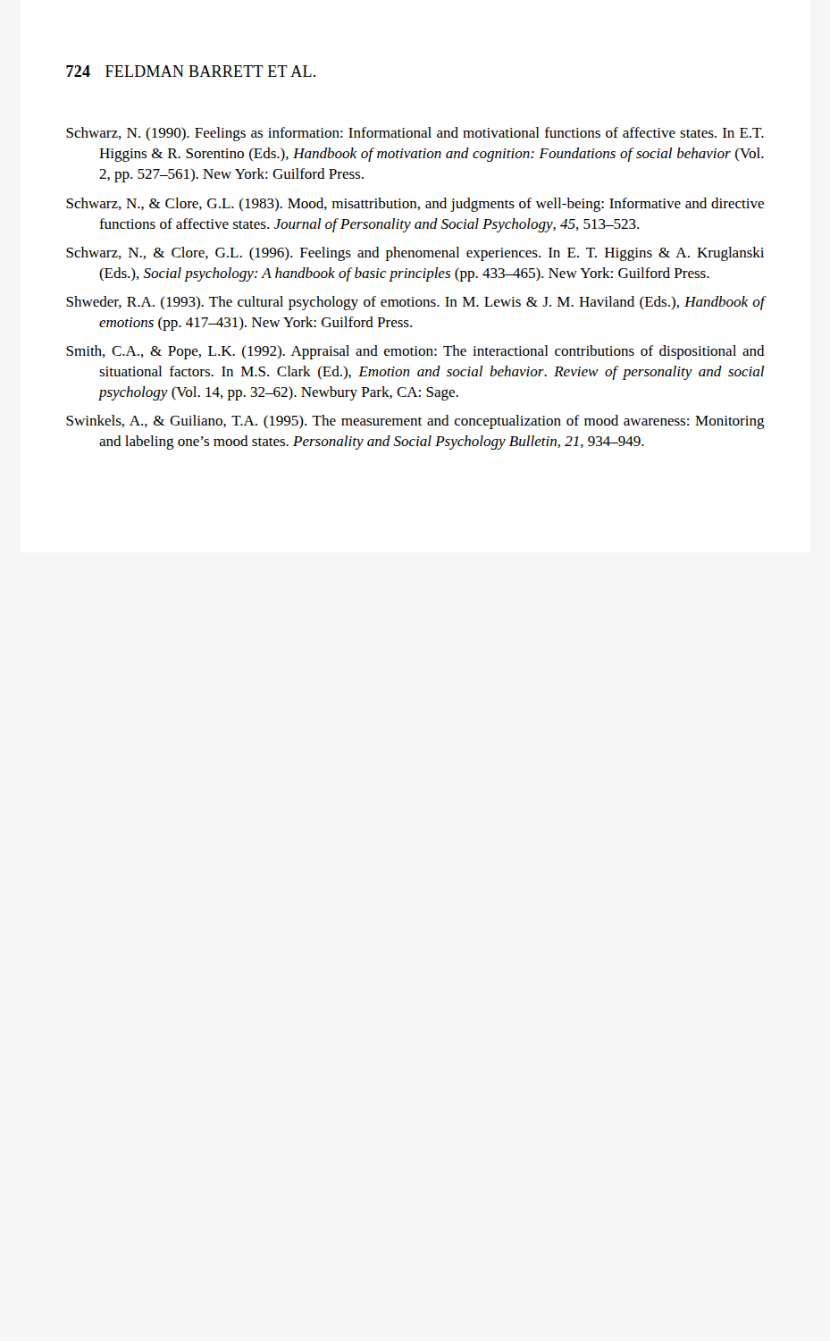724 Feldman Barrett et al.
Schwarz, N. (1990). Feelings as information: Informational and motivational functions of affective states. In E.T. Higgins & R. Sorentino (Eds.), Handbook of motivation and cognition: Foundations of social behavior (Vol. 2, pp. 527–561). New York: Guilford Press.
Schwarz, N., & Clore, G.L. (1983). Mood, misattribution, and judgments of well-being: Informative and directive functions of affective states. Journal of Personality and Social Psychology, 45, 513–523.
Schwarz, N., & Clore, G.L. (1996). Feelings and phenomenal experiences. In E. T. Higgins & A. Kruglanski (Eds.), Social psychology: A handbook of basic principles (pp. 433–465). New York: Guilford Press.
Shweder, R.A. (1993). The cultural psychology of emotions. In M. Lewis & J. M. Haviland (Eds.), Handbook of emotions (pp. 417–431). New York: Guilford Press.
Smith, C.A., & Pope, L.K. (1992). Appraisal and emotion: The interactional contributions of dispositional and situational factors. In M.S. Clark (Ed.), Emotion and social behavior. Review of personality and social psychology (Vol. 14, pp. 32–62). Newbury Park, CA: Sage.
Swinkels, A., & Guiliano, T.A. (1995). The measurement and conceptualization of mood awareness: Monitoring and labeling one’s mood states. Personality and Social Psychology Bulletin, 21, 934–949.